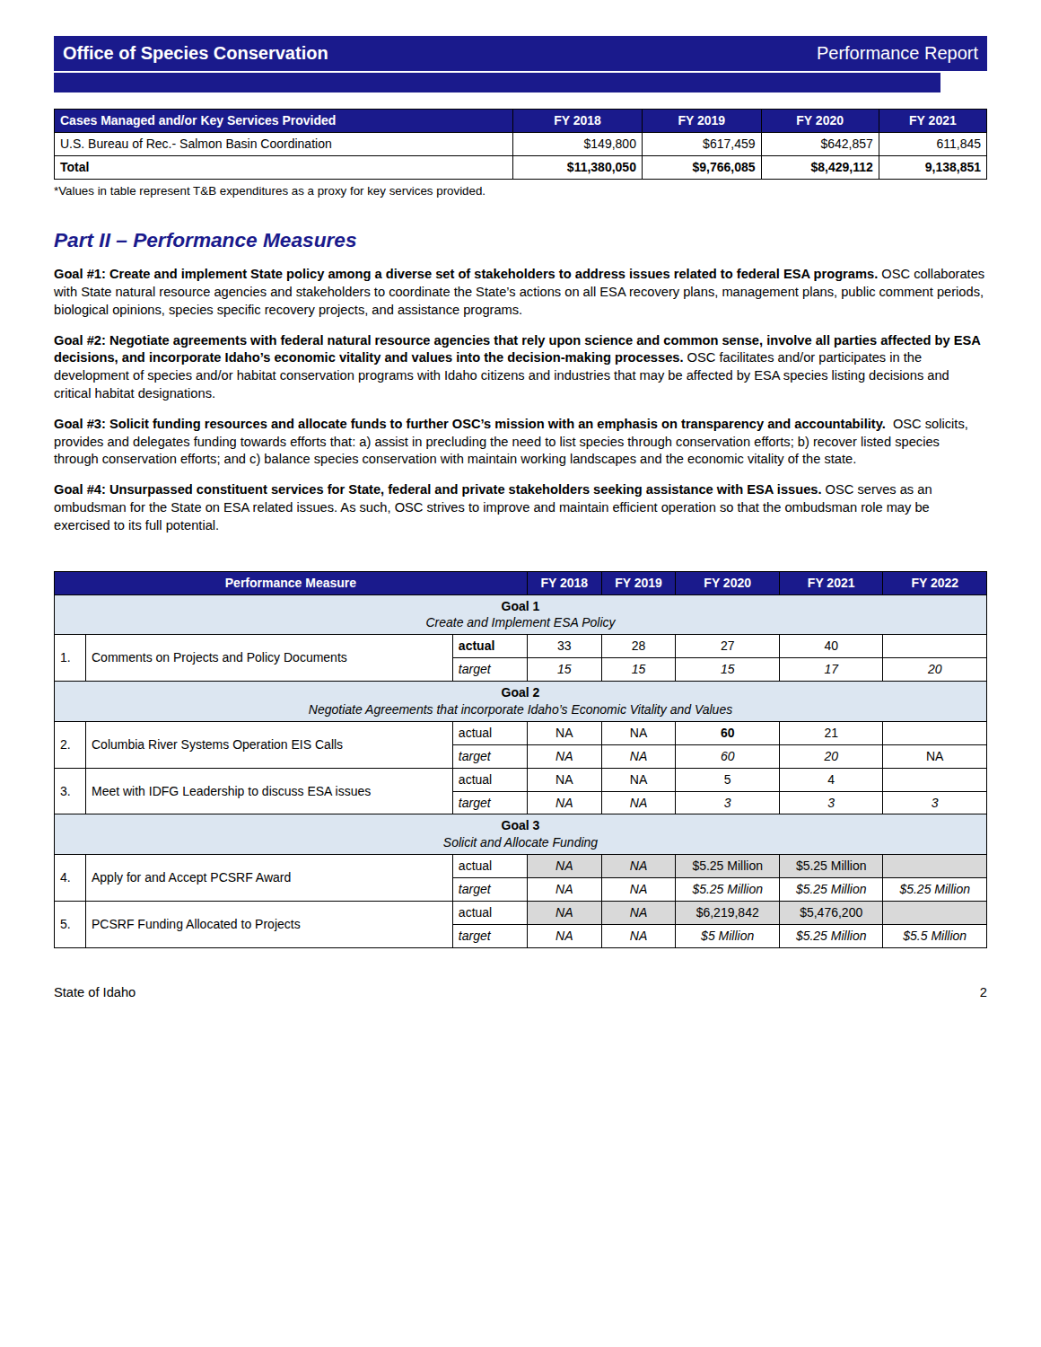Office of Species Conservation Performance Report
| Cases Managed and/or Key Services Provided | FY 2018 | FY 2019 | FY 2020 | FY 2021 |
| --- | --- | --- | --- | --- |
| U.S. Bureau of Rec.- Salmon Basin Coordination | $149,800 | $617,459 | $642,857 | 611,845 |
| Total | $11,380,050 | $9,766,085 | $8,429,112 | 9,138,851 |
*Values in table represent T&B expenditures as a proxy for key services provided.
Part II – Performance Measures
Goal #1: Create and implement State policy among a diverse set of stakeholders to address issues related to federal ESA programs. OSC collaborates with State natural resource agencies and stakeholders to coordinate the State’s actions on all ESA recovery plans, management plans, public comment periods, biological opinions, species specific recovery projects, and assistance programs.
Goal #2: Negotiate agreements with federal natural resource agencies that rely upon science and common sense, involve all parties affected by ESA decisions, and incorporate Idaho’s economic vitality and values into the decision-making processes. OSC facilitates and/or participates in the development of species and/or habitat conservation programs with Idaho citizens and industries that may be affected by ESA species listing decisions and critical habitat designations.
Goal #3: Solicit funding resources and allocate funds to further OSC’s mission with an emphasis on transparency and accountability. OSC solicits, provides and delegates funding towards efforts that: a) assist in precluding the need to list species through conservation efforts; b) recover listed species through conservation efforts; and c) balance species conservation with maintain working landscapes and the economic vitality of the state.
Goal #4: Unsurpassed constituent services for State, federal and private stakeholders seeking assistance with ESA issues. OSC serves as an ombudsman for the State on ESA related issues. As such, OSC strives to improve and maintain efficient operation so that the ombudsman role may be exercised to its full potential.
| Performance Measure | FY 2018 | FY 2019 | FY 2020 | FY 2021 | FY 2022 |
| --- | --- | --- | --- | --- | --- |
| Goal 1 Create and Implement ESA Policy |
| 1. | Comments on Projects and Policy Documents | actual | 33 | 28 | 27 | 40 | |
| target | 15 | 15 | 15 | 17 | 20 |
| Goal 2 Negotiate Agreements that incorporate Idaho’s Economic Vitality and Values |
| 2. | Columbia River Systems Operation EIS Calls | actual | NA | NA | 60 | 21 | |
| target | NA | NA | 60 | 20 | NA |
| 3. | Meet with IDFG Leadership to discuss ESA issues | actual | NA | NA | 5 | 4 | |
| target | NA | NA | 3 | 3 | 3 |
| Goal 3 Solicit and Allocate Funding |
| 4. | Apply for and Accept PCSRF Award | actual | NA | NA | $5.25 Million | $5.25 Million | |
| target | NA | NA | $5.25 Million | $5.25 Million | $5.25 Million |
| 5. | PCSRF Funding Allocated to Projects | actual | NA | NA | $6,219,842 | $5,476,200 | |
| target | NA | NA | $5 Million | $5.25 Million | $5.5 Million |
State of Idaho 2